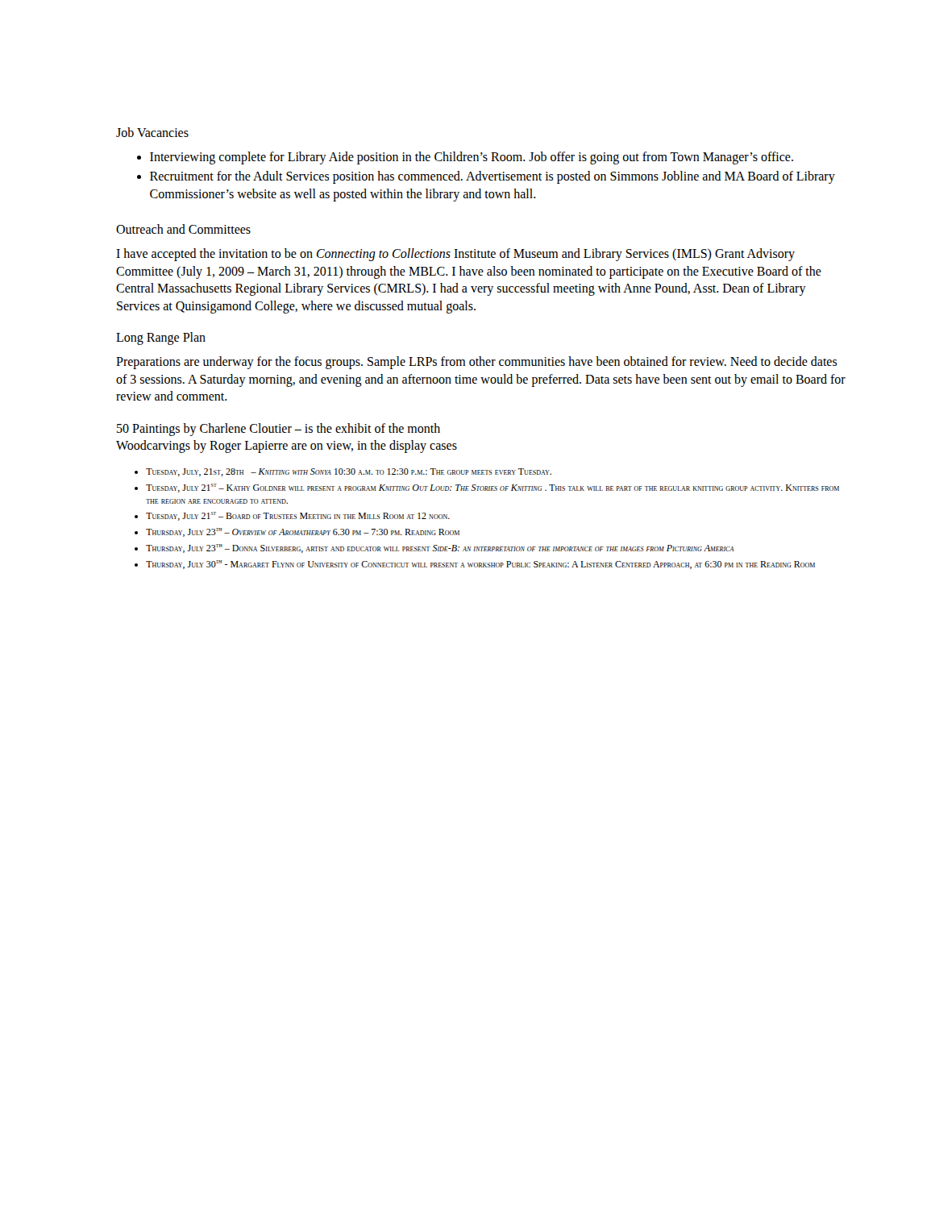Job Vacancies
Interviewing complete for Library Aide position in the Children’s Room. Job offer is going out from Town Manager’s office.
Recruitment for the Adult Services position has commenced. Advertisement is posted on Simmons Jobline and MA Board of Library Commissioner’s website as well as posted within the library and town hall.
Outreach and Committees
I have accepted the invitation to be on Connecting to Collections Institute of Museum and Library Services (IMLS) Grant Advisory Committee (July 1, 2009 – March 31, 2011) through the MBLC. I have also been nominated to participate on the Executive Board of the Central Massachusetts Regional Library Services (CMRLS). I had a very successful meeting with Anne Pound, Asst. Dean of Library Services at Quinsigamond College, where we discussed mutual goals.
Long Range Plan
Preparations are underway for the focus groups. Sample LRPs from other communities have been obtained for review. Need to decide dates of 3 sessions. A Saturday morning, and evening and an afternoon time would be preferred. Data sets have been sent out by email to Board for review and comment.
50 Paintings by Charlene Cloutier – is the exhibit of the month
Woodcarvings by Roger Lapierre are on view, in the display cases
Tuesday, July, 21st, 28th – Knitting with Sonya 10:30 a.m. to 12:30 p.m.: The group meets every Tuesday.
Tuesday, July 21st – Kathy Goldner will present a program Knitting Out Loud: The Stories of Knitting . This talk will be part of the regular knitting group activity. Knitters from the region are encouraged to attend.
Tuesday, July 21st – Board of Trustees Meeting in the Mills Room at 12 noon.
Thursday, July 23th – Overview of Aromatherapy 6.30 pm – 7:30 pm. Reading Room
Thursday, July 23th – Donna Silverberg, artist and educator will present Side-B: an interpretation of the importance of the images from Picturing America
Thursday, July 30th - Margaret Flynn of University of Connecticut will present a workshop Public Speaking: A Listener Centered Approach, at 6:30 pm in the Reading Room